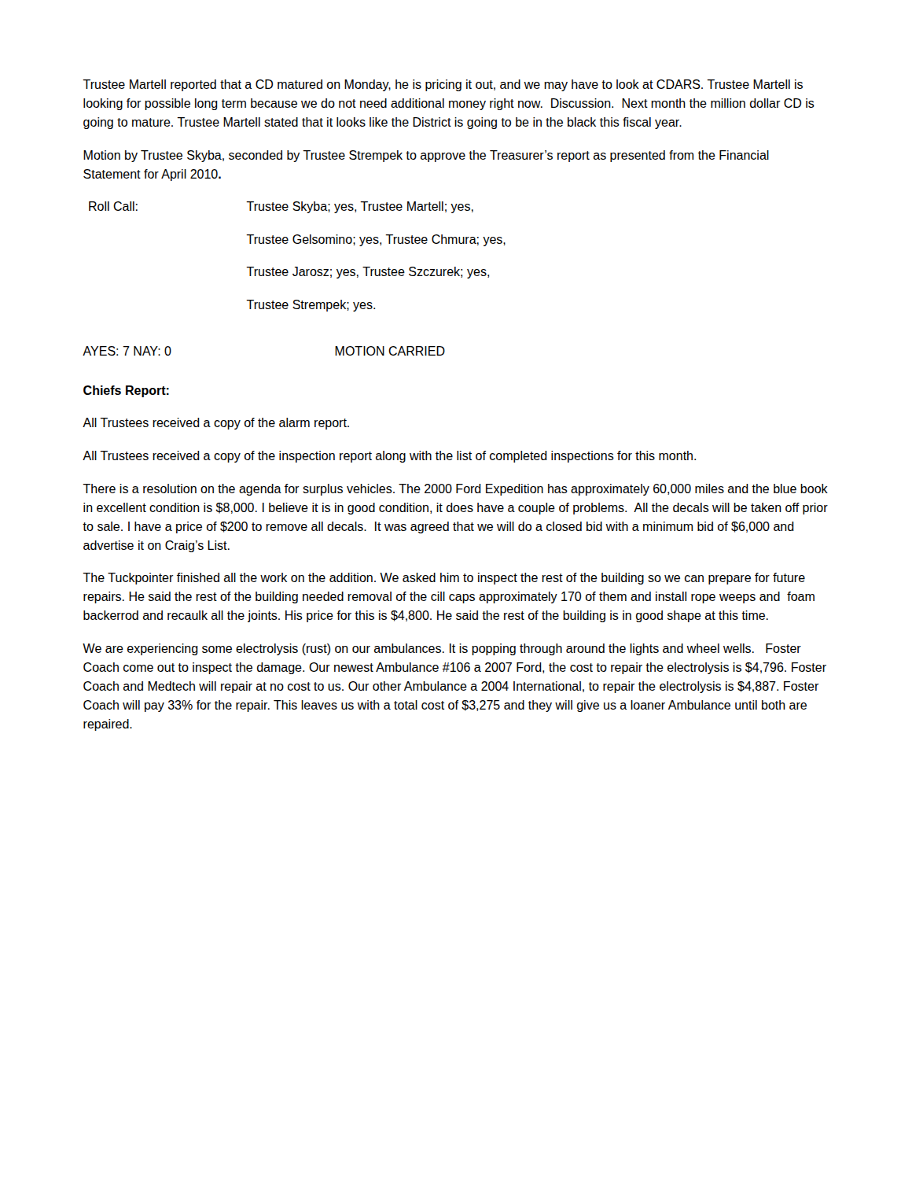Trustee Martell reported that a CD matured on Monday, he is pricing it out, and we may have to look at CDARS. Trustee Martell is looking for possible long term because we do not need additional money right now. Discussion. Next month the million dollar CD is going to mature. Trustee Martell stated that it looks like the District is going to be in the black this fiscal year.
Motion by Trustee Skyba, seconded by Trustee Strempek to approve the Treasurer’s report as presented from the Financial Statement for April 2010.
Roll Call:
Trustee Skyba; yes, Trustee Martell; yes,
Trustee Gelsomino; yes, Trustee Chmura; yes,
Trustee Jarosz; yes, Trustee Szczurek; yes,
Trustee Strempek; yes.
AYES: 7 NAY: 0
MOTION CARRIED
Chiefs Report:
All Trustees received a copy of the alarm report.
All Trustees received a copy of the inspection report along with the list of completed inspections for this month.
There is a resolution on the agenda for surplus vehicles. The 2000 Ford Expedition has approximately 60,000 miles and the blue book in excellent condition is $8,000. I believe it is in good condition, it does have a couple of problems. All the decals will be taken off prior to sale. I have a price of $200 to remove all decals. It was agreed that we will do a closed bid with a minimum bid of $6,000 and advertise it on Craig’s List.
The Tuckpointer finished all the work on the addition. We asked him to inspect the rest of the building so we can prepare for future repairs. He said the rest of the building needed removal of the cill caps approximately 170 of them and install rope weeps and foam backerrod and recaulk all the joints. His price for this is $4,800. He said the rest of the building is in good shape at this time.
We are experiencing some electrolysis (rust) on our ambulances. It is popping through around the lights and wheel wells. Foster Coach come out to inspect the damage. Our newest Ambulance #106 a 2007 Ford, the cost to repair the electrolysis is $4,796. Foster Coach and Medtech will repair at no cost to us. Our other Ambulance a 2004 International, to repair the electrolysis is $4,887. Foster Coach will pay 33% for the repair. This leaves us with a total cost of $3,275 and they will give us a loaner Ambulance until both are repaired.